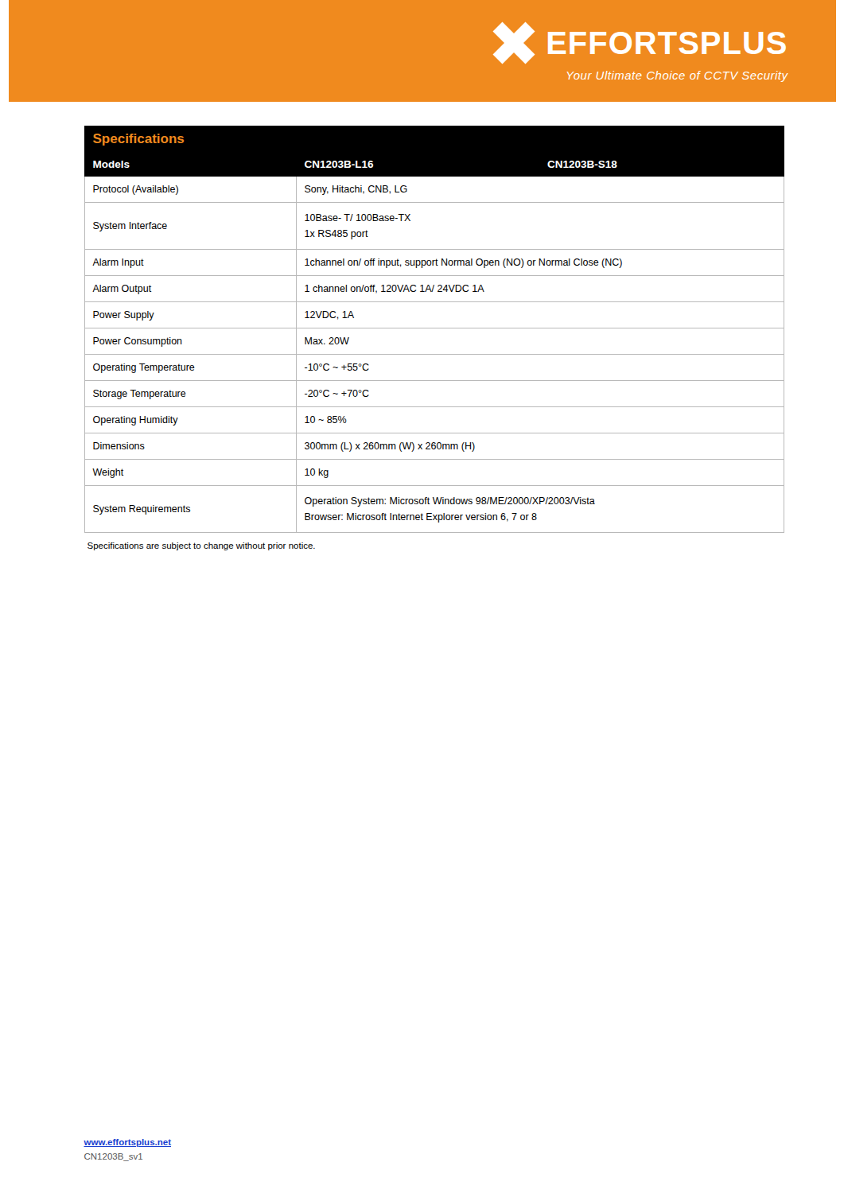EFFORTSPLUS
Your Ultimate Choice of CCTV Security
| Specifications |
| Models | CN1203B-L16 | CN1203B-S18 |
| Protocol (Available) | Sony, Hitachi, CNB, LG |
| System Interface | 10Base- T/ 100Base-TX 1x RS485 port |
| Alarm Input | 1channel on/ off input, support Normal Open (NO) or Normal Close (NC) |
| Alarm Output | 1 channel on/off, 120VAC 1A/ 24VDC 1A |
| Power Supply | 12VDC, 1A |
| Power Consumption | Max. 20W |
| Operating Temperature | -10°C ~ +55°C |
| Storage Temperature | -20°C ~ +70°C |
| Operating Humidity | 10 ~ 85% |
| Dimensions | 300mm (L) x 260mm (W) x 260mm (H) |
| Weight | 10 kg |
| System Requirements | Operation System: Microsoft Windows 98/ME/2000/XP/2003/Vista Browser: Microsoft Internet Explorer version 6, 7 or 8 |
Specifications are subject to change without prior notice.
www.effortsplus.net
CN1203B_sv1